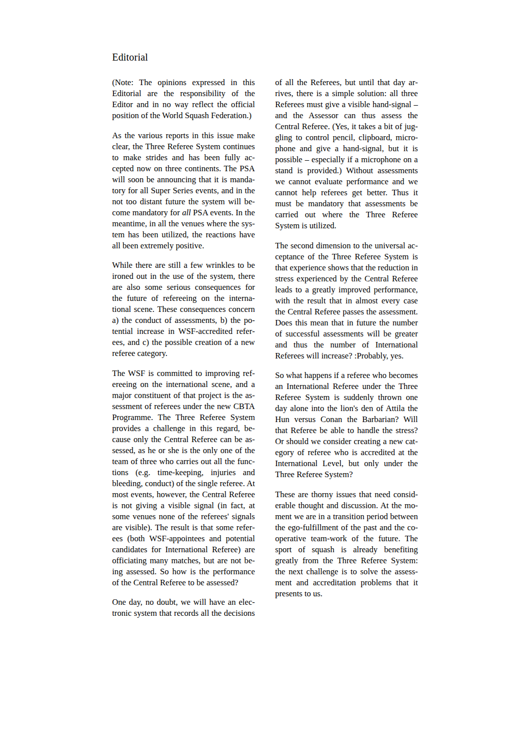Editorial
(Note: The opinions expressed in this Editorial are the responsibility of the Editor and in no way reflect the official position of the World Squash Federation.)
As the various reports in this issue make clear, the Three Referee System continues to make strides and has been fully accepted now on three continents. The PSA will soon be announcing that it is mandatory for all Super Series events, and in the not too distant future the system will become mandatory for all PSA events. In the meantime, in all the venues where the system has been utilized, the reactions have all been extremely positive.
While there are still a few wrinkles to be ironed out in the use of the system, there are also some serious consequences for the future of refereeing on the international scene. These consequences concern a) the conduct of assessments, b) the potential increase in WSF-accredited referees, and c) the possible creation of a new referee category.
The WSF is committed to improving refereeing on the international scene, and a major constituent of that project is the assessment of referees under the new CBTA Programme. The Three Referee System provides a challenge in this regard, because only the Central Referee can be assessed, as he or she is the only one of the team of three who carries out all the functions (e.g. time-keeping, injuries and bleeding, conduct) of the single referee. At most events, however, the Central Referee is not giving a visible signal (in fact, at some venues none of the referees' signals are visible). The result is that some referees (both WSF-appointees and potential candidates for International Referee) are officiating many matches, but are not being assessed. So how is the performance of the Central Referee to be assessed?
One day, no doubt, we will have an electronic system that records all the decisions of all the Referees, but until that day arrives, there is a simple solution: all three Referees must give a visible hand-signal – and the Assessor can thus assess the Central Referee. (Yes, it takes a bit of juggling to control pencil, clipboard, microphone and give a hand-signal, but it is possible – especially if a microphone on a stand is provided.) Without assessments we cannot evaluate performance and we cannot help referees get better. Thus it must be mandatory that assessments be carried out where the Three Referee System is utilized.
The second dimension to the universal acceptance of the Three Referee System is that experience shows that the reduction in stress experienced by the Central Referee leads to a greatly improved performance, with the result that in almost every case the Central Referee passes the assessment. Does this mean that in future the number of successful assessments will be greater and thus the number of International Referees will increase? :Probably, yes.
So what happens if a referee who becomes an International Referee under the Three Referee System is suddenly thrown one day alone into the lion's den of Attila the Hun versus Conan the Barbarian? Will that Referee be able to handle the stress? Or should we consider creating a new category of referee who is accredited at the International Level, but only under the Three Referee System?
These are thorny issues that need considerable thought and discussion. At the moment we are in a transition period between the ego-fulfillment of the past and the co-operative team-work of the future. The sport of squash is already benefiting greatly from the Three Referee System: the next challenge is to solve the assessment and accreditation problems that it presents to us.